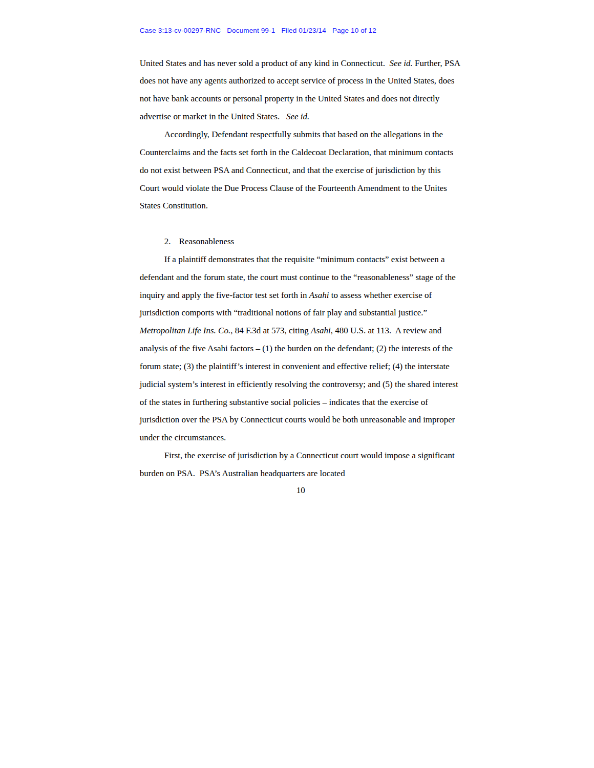Case 3:13-cv-00297-RNC Document 99-1 Filed 01/23/14 Page 10 of 12
United States and has never sold a product of any kind in Connecticut. See id. Further, PSA does not have any agents authorized to accept service of process in the United States, does not have bank accounts or personal property in the United States and does not directly advertise or market in the United States. See id.
Accordingly, Defendant respectfully submits that based on the allegations in the Counterclaims and the facts set forth in the Caldecoat Declaration, that minimum contacts do not exist between PSA and Connecticut, and that the exercise of jurisdiction by this Court would violate the Due Process Clause of the Fourteenth Amendment to the Unites States Constitution.
2. Reasonableness
If a plaintiff demonstrates that the requisite “minimum contacts” exist between a defendant and the forum state, the court must continue to the “reasonableness” stage of the inquiry and apply the five-factor test set forth in Asahi to assess whether exercise of jurisdiction comports with “traditional notions of fair play and substantial justice.” Metropolitan Life Ins. Co., 84 F.3d at 573, citing Asahi, 480 U.S. at 113. A review and analysis of the five Asahi factors – (1) the burden on the defendant; (2) the interests of the forum state; (3) the plaintiff’s interest in convenient and effective relief; (4) the interstate judicial system’s interest in efficiently resolving the controversy; and (5) the shared interest of the states in furthering substantive social policies – indicates that the exercise of jurisdiction over the PSA by Connecticut courts would be both unreasonable and improper under the circumstances.
First, the exercise of jurisdiction by a Connecticut court would impose a significant burden on PSA. PSA’s Australian headquarters are located
10